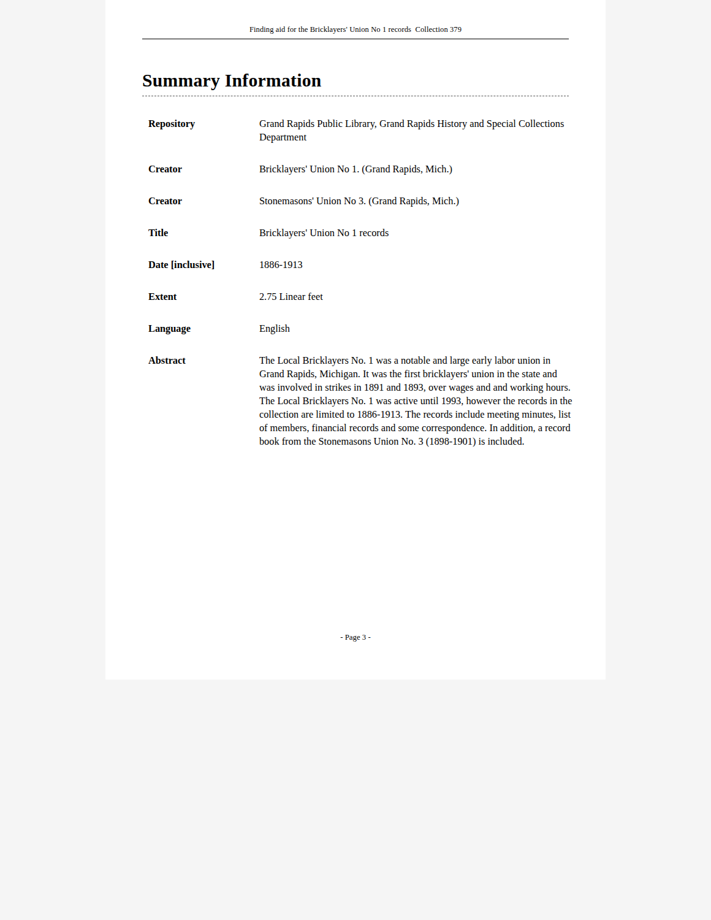Finding aid for the Bricklayers' Union No 1 records Collection 379
Summary Information
| Repository | Grand Rapids Public Library, Grand Rapids History and Special Collections Department |
| Creator | Bricklayers' Union No 1. (Grand Rapids, Mich.) |
| Creator | Stonemasons' Union No 3. (Grand Rapids, Mich.) |
| Title | Bricklayers' Union No 1 records |
| Date [inclusive] | 1886-1913 |
| Extent | 2.75 Linear feet |
| Language | English |
| Abstract | The Local Bricklayers No. 1 was a notable and large early labor union in Grand Rapids, Michigan. It was the first bricklayers' union in the state and was involved in strikes in 1891 and 1893, over wages and and working hours. The Local Bricklayers No. 1 was active until 1993, however the records in the collection are limited to 1886-1913. The records include meeting minutes, list of members, financial records and some correspondence. In addition, a record book from the Stonemasons Union No. 3 (1898-1901) is included. |
- Page 3 -